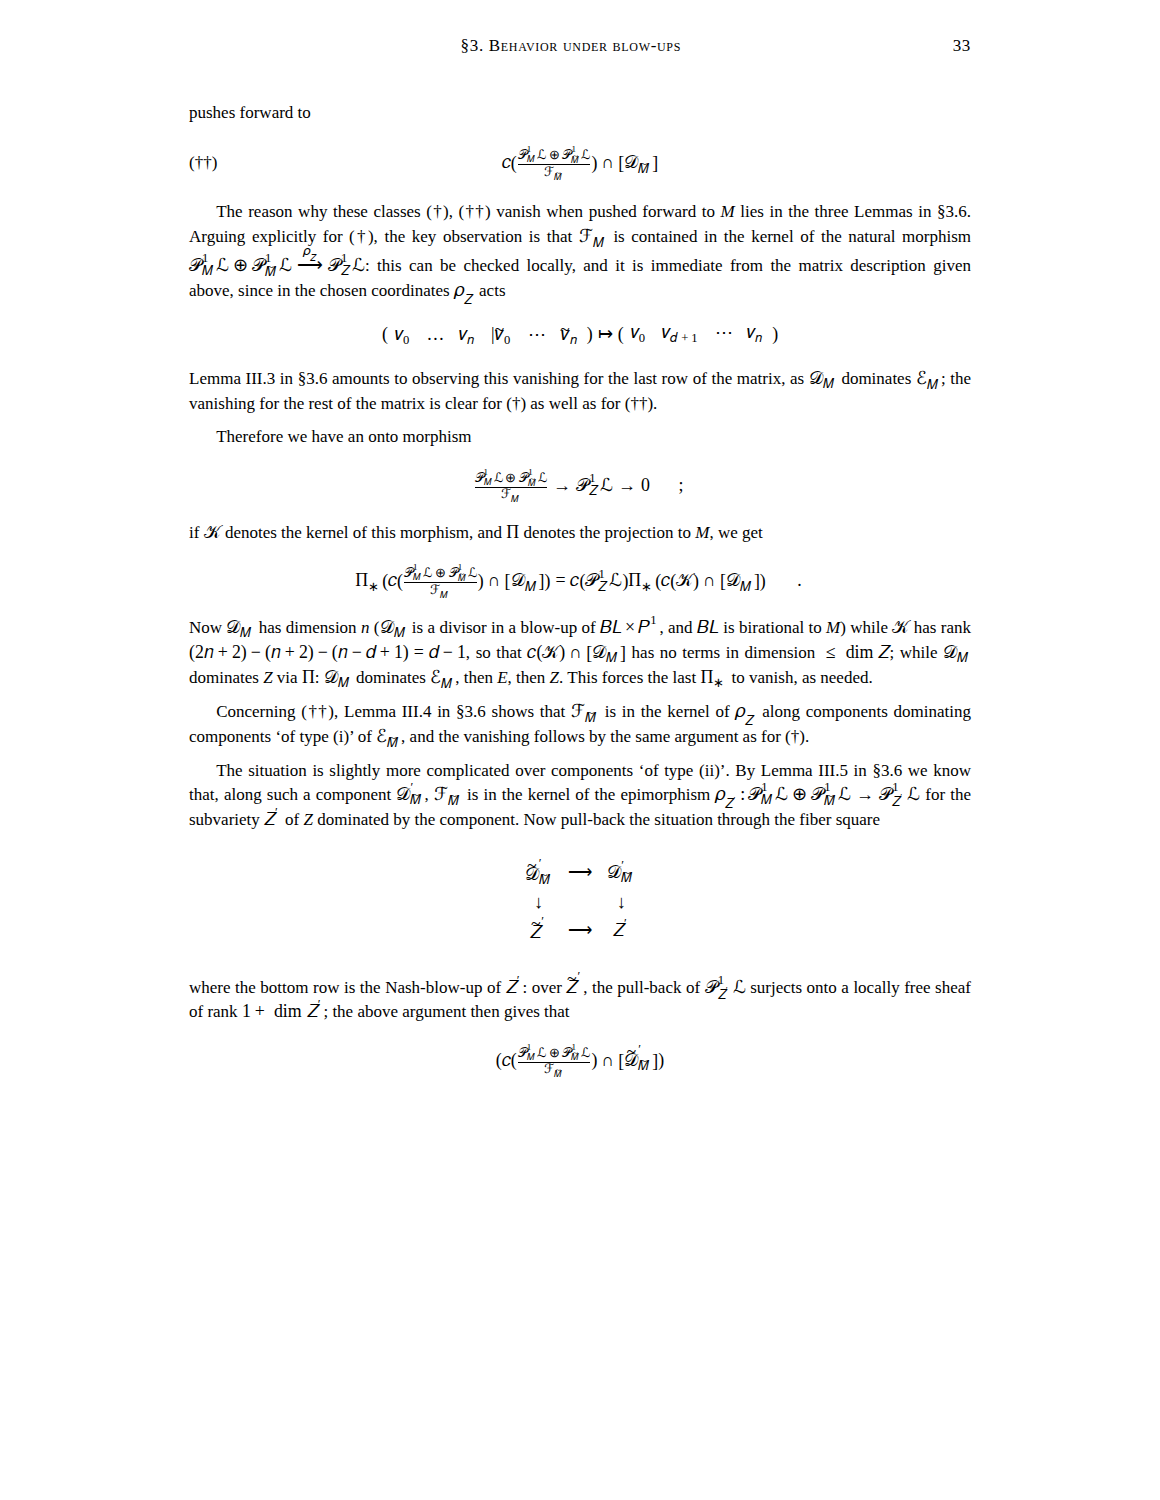§3. Behavior under blow-ups 33
pushes forward to
(††)
c ( 𝒫M1 ℒ ⊕ 𝒫M~1 ℒ ℱM~ ) ∩ [ 𝒟M~ ]
The reason why these classes (†), (††) vanish when pushed forward to M lies in the three Lemmas in §3.6. Arguing explicitly for (†), the key observation is that ℱM is contained in the kernel of the natural morphism 𝒫M1ℒ⊕𝒫M~1ℒ⟶ρZ𝒫Z1ℒ: this can be checked locally, and it is immediate from the matrix description given above, since in the chosen coordinates ρZ acts
( v0 … vn |v~0 ⋯ v~n ) ↦ ( v0 vd+1 ⋯ vn )
Lemma III.3 in §3.6 amounts to observing this vanishing for the last row of the matrix, as 𝒟M dominates ℰM; the vanishing for the rest of the matrix is clear for (†) as well as for (††).
Therefore we have an onto morphism
𝒫M1ℒ ⊕ 𝒫M~1ℒ ℱM → 𝒫Z1ℒ → 0 ;
if 𝒦 denotes the kernel of this morphism, and Π denotes the projection to M, we get
Π∗ ( c ( 𝒫M1ℒ ⊕ 𝒫M~1ℒ ℱM ) ∩ [𝒟M] ) = c (𝒫Z1ℒ) Π∗ (c(𝒦)∩[𝒟M]) .
Now 𝒟M has dimension n (𝒟M is a divisor in a blow-up of BL×P1, and BL is birational to M) while 𝒦 has rank (2n+2)−(n+2)−(n−d+1)=d−1, so that c(𝒦)∩[𝒟M] has no terms in dimension ≤dimZ; while 𝒟M dominates Z via Π: 𝒟M dominates ℰM, then E, then Z. This forces the last Π∗ to vanish, as needed.
Concerning (††), Lemma III.4 in §3.6 shows that ℱM~ is in the kernel of ρZ along components dominating components ‘of type (i)’ of ℰM~, and the vanishing follows by the same argument as for (†).
The situation is slightly more complicated over components ‘of type (ii)’. By Lemma III.5 in §3.6 we know that, along such a component 𝒟M~′, ℱM~ is in the kernel of the epimorphism ρZ′:𝒫M1ℒ⊕𝒫M~1ℒ→𝒫Z′1ℒ for the subvariety Z′ of Z dominated by the component. Now pull-back the situation through the fiber square
| 𝒟 ~ M ~ ′ | ⟶ | 𝒟 M ~ ′ |
| ↓ | | ↓ |
| Z ~ ′ | ⟶ | Z ′ |
where the bottom row is the Nash-blow-up of Z′: over Z~′, the pull-back of 𝒫Z′1ℒ surjects onto a locally free sheaf of rank 1+dimZ′; the above argument then gives that
( c ( 𝒫M1ℒ ⊕ 𝒫M~1ℒ ℱM~ ) ∩ [ 𝒟~M~′ ] )